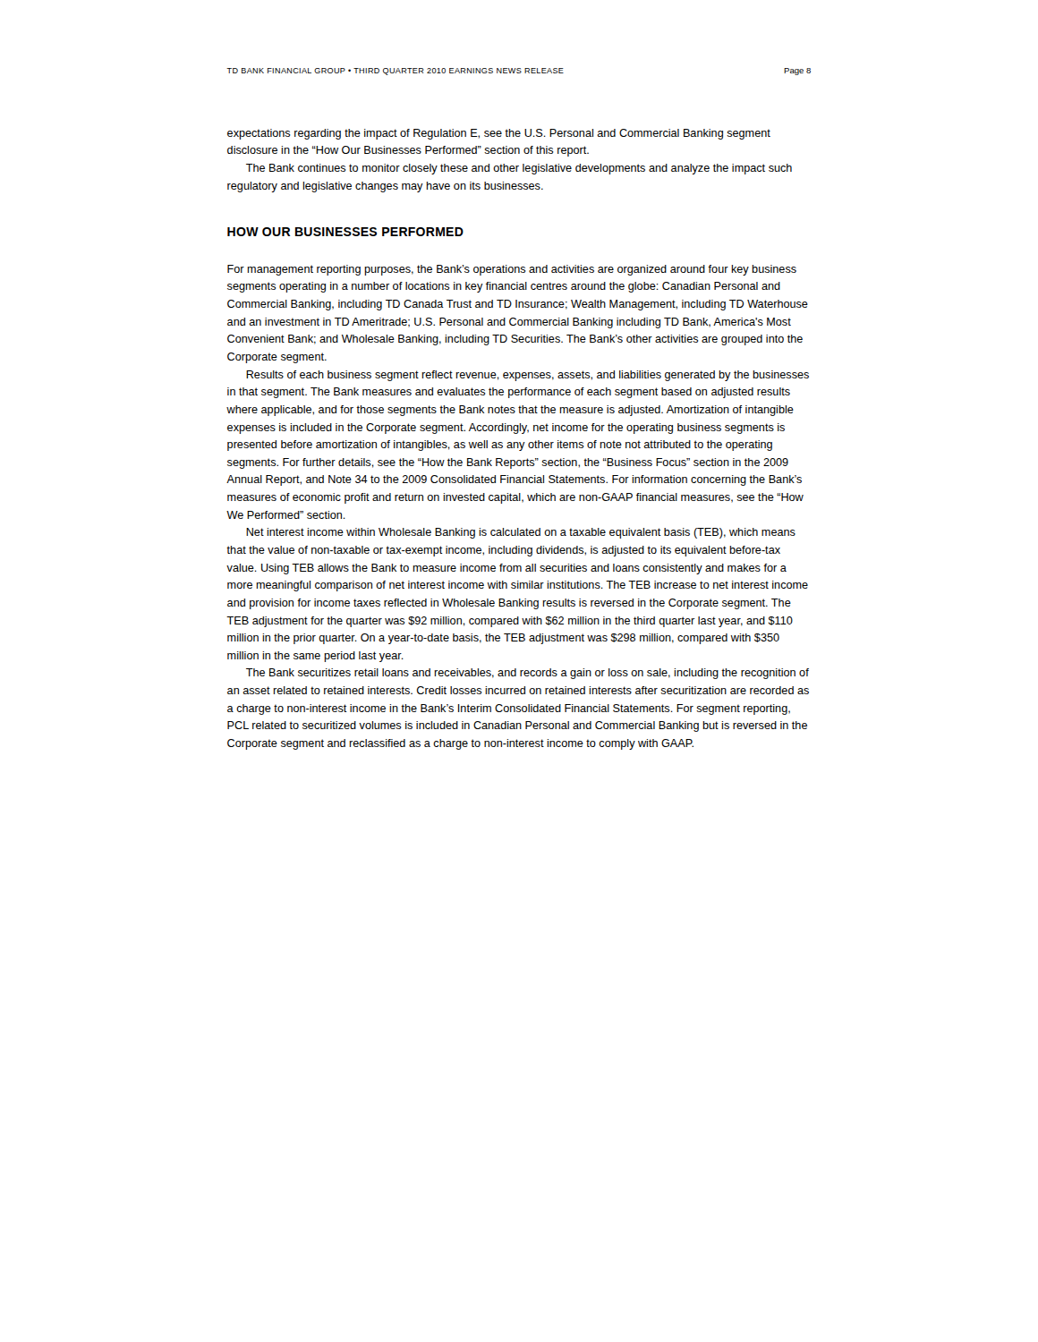TD BANK FINANCIAL GROUP • THIRD QUARTER 2010 EARNINGS NEWS RELEASE
Page 8
expectations regarding the impact of Regulation E, see the U.S. Personal and Commercial Banking segment disclosure in the “How Our Businesses Performed” section of this report.
The Bank continues to monitor closely these and other legislative developments and analyze the impact such regulatory and legislative changes may have on its businesses.
How Our Businesses Performed
For management reporting purposes, the Bank’s operations and activities are organized around four key business segments operating in a number of locations in key financial centres around the globe: Canadian Personal and Commercial Banking, including TD Canada Trust and TD Insurance; Wealth Management, including TD Waterhouse and an investment in TD Ameritrade; U.S. Personal and Commercial Banking including TD Bank, America's Most Convenient Bank; and Wholesale Banking, including TD Securities. The Bank’s other activities are grouped into the Corporate segment.
Results of each business segment reflect revenue, expenses, assets, and liabilities generated by the businesses in that segment. The Bank measures and evaluates the performance of each segment based on adjusted results where applicable, and for those segments the Bank notes that the measure is adjusted. Amortization of intangible expenses is included in the Corporate segment. Accordingly, net income for the operating business segments is presented before amortization of intangibles, as well as any other items of note not attributed to the operating segments. For further details, see the “How the Bank Reports” section, the “Business Focus” section in the 2009 Annual Report, and Note 34 to the 2009 Consolidated Financial Statements. For information concerning the Bank’s measures of economic profit and return on invested capital, which are non-GAAP financial measures, see the “How We Performed” section.
Net interest income within Wholesale Banking is calculated on a taxable equivalent basis (TEB), which means that the value of non-taxable or tax-exempt income, including dividends, is adjusted to its equivalent before-tax value. Using TEB allows the Bank to measure income from all securities and loans consistently and makes for a more meaningful comparison of net interest income with similar institutions. The TEB increase to net interest income and provision for income taxes reflected in Wholesale Banking results is reversed in the Corporate segment. The TEB adjustment for the quarter was $92 million, compared with $62 million in the third quarter last year, and $110 million in the prior quarter. On a year-to-date basis, the TEB adjustment was $298 million, compared with $350 million in the same period last year.
The Bank securitizes retail loans and receivables, and records a gain or loss on sale, including the recognition of an asset related to retained interests. Credit losses incurred on retained interests after securitization are recorded as a charge to non-interest income in the Bank’s Interim Consolidated Financial Statements. For segment reporting, PCL related to securitized volumes is included in Canadian Personal and Commercial Banking but is reversed in the Corporate segment and reclassified as a charge to non-interest income to comply with GAAP.